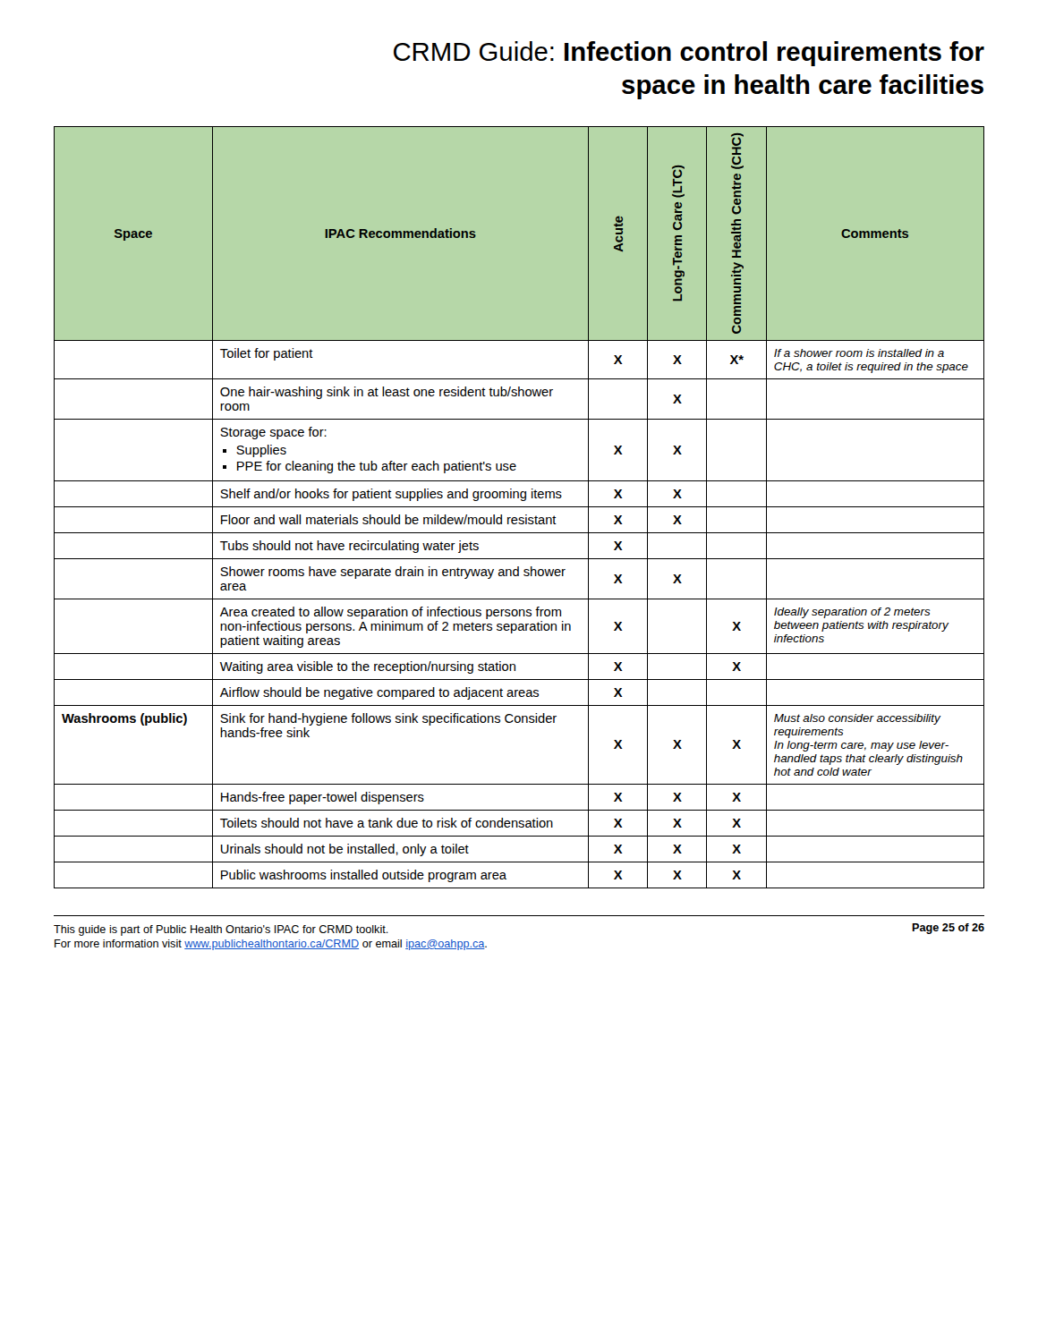CRMD Guide: Infection control requirements for
space in health care facilities
| Space | IPAC Recommendations | Acute | Long-Term Care (LTC) | Community Health Centre (CHC) | Comments |
| --- | --- | --- | --- | --- | --- |
| | Toilet for patient | X | X | X* | If a shower room is installed in a CHC, a toilet is required in the space |
| | One hair-washing sink in at least one resident tub/shower room | | X | | |
| | Storage space for: Supplies PPE for cleaning the tub after each patient's use | X | X | | |
| | Shelf and/or hooks for patient supplies and grooming items | X | X | | |
| | Floor and wall materials should be mildew/mould resistant | X | X | | |
| | Tubs should not have recirculating water jets | X | | | |
| | Shower rooms have separate drain in entryway and shower area | X | X | | |
| | Area created to allow separation of infectious persons from non-infectious persons. A minimum of 2 meters separation in patient waiting areas | X | | X | Ideally separation of 2 meters between patients with respiratory infections |
| | Waiting area visible to the reception/nursing station | X | | X | |
| | Airflow should be negative compared to adjacent areas | X | | | |
| Washrooms (public) | Sink for hand-hygiene follows sink specifications Consider hands-free sink | X | X | X | Must also consider accessibility requirements In long-term care, may use lever-handled taps that clearly distinguish hot and cold water |
| | Hands-free paper-towel dispensers | X | X | X | |
| | Toilets should not have a tank due to risk of condensation | X | X | X | |
| | Urinals should not be installed, only a toilet | X | X | X | |
| | Public washrooms installed outside program area | X | X | X | |
This guide is part of Public Health Ontario's IPAC for CRMD toolkit.
For more information visit www.publichealthontario.ca/CRMD or email ipac@oahpp.ca.
Page 25 of 26